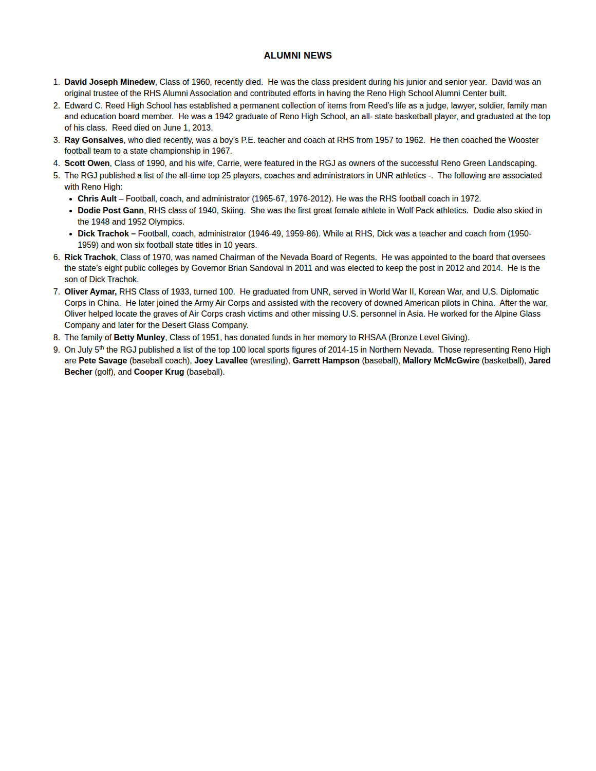ALUMNI NEWS
David Joseph Minedew, Class of 1960, recently died. He was the class president during his junior and senior year. David was an original trustee of the RHS Alumni Association and contributed efforts in having the Reno High School Alumni Center built.
Edward C. Reed High School has established a permanent collection of items from Reed’s life as a judge, lawyer, soldier, family man and education board member. He was a 1942 graduate of Reno High School, an all- state basketball player, and graduated at the top of his class. Reed died on June 1, 2013.
Ray Gonsalves, who died recently, was a boy’s P.E. teacher and coach at RHS from 1957 to 1962. He then coached the Wooster football team to a state championship in 1967.
Scott Owen, Class of 1990, and his wife, Carrie, were featured in the RGJ as owners of the successful Reno Green Landscaping.
The RGJ published a list of the all-time top 25 players, coaches and administrators in UNR athletics -. The following are associated with Reno High:
Chris Ault – Football, coach, and administrator (1965-67, 1976-2012). He was the RHS football coach in 1972.
Dodie Post Gann, RHS class of 1940, Skiing. She was the first great female athlete in Wolf Pack athletics. Dodie also skied in the 1948 and 1952 Olympics.
Dick Trachok – Football, coach, administrator (1946-49, 1959-86). While at RHS, Dick was a teacher and coach from (1950-1959) and won six football state titles in 10 years.
Rick Trachok, Class of 1970, was named Chairman of the Nevada Board of Regents. He was appointed to the board that oversees the state’s eight public colleges by Governor Brian Sandoval in 2011 and was elected to keep the post in 2012 and 2014. He is the son of Dick Trachok.
Oliver Aymar, RHS Class of 1933, turned 100. He graduated from UNR, served in World War II, Korean War, and U.S. Diplomatic Corps in China. He later joined the Army Air Corps and assisted with the recovery of downed American pilots in China. After the war, Oliver helped locate the graves of Air Corps crash victims and other missing U.S. personnel in Asia. He worked for the Alpine Glass Company and later for the Desert Glass Company.
The family of Betty Munley, Class of 1951, has donated funds in her memory to RHSAA (Bronze Level Giving).
On July 5th the RGJ published a list of the top 100 local sports figures of 2014-15 in Northern Nevada. Those representing Reno High are Pete Savage (baseball coach), Joey Lavallee (wrestling), Garrett Hampson (baseball), Mallory McMcGwire (basketball), Jared Becher (golf), and Cooper Krug (baseball).